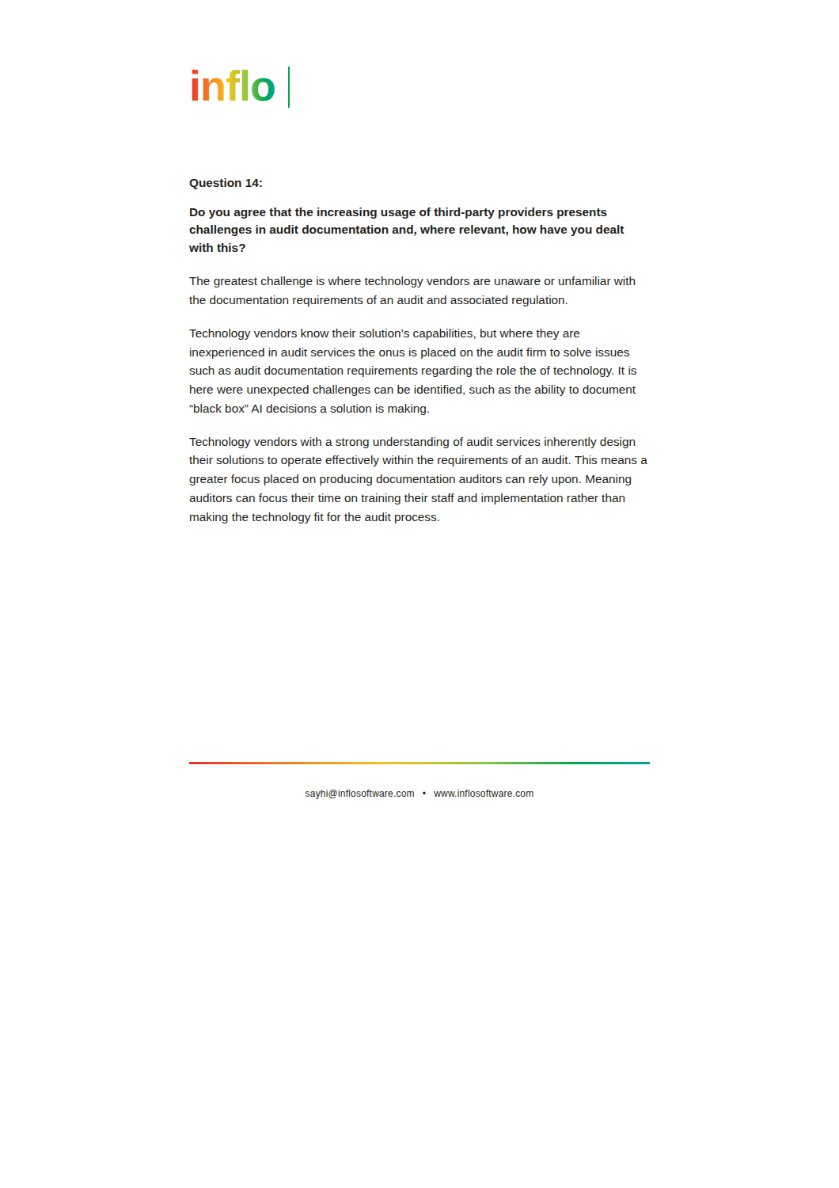inflo
Question 14:
Do you agree that the increasing usage of third-party providers presents challenges in audit documentation and, where relevant, how have you dealt with this?
The greatest challenge is where technology vendors are unaware or unfamiliar with the documentation requirements of an audit and associated regulation.
Technology vendors know their solution’s capabilities, but where they are inexperienced in audit services the onus is placed on the audit firm to solve issues such as audit documentation requirements regarding the role the of technology. It is here were unexpected challenges can be identified, such as the ability to document “black box” AI decisions a solution is making.
Technology vendors with a strong understanding of audit services inherently design their solutions to operate effectively within the requirements of an audit. This means a greater focus placed on producing documentation auditors can rely upon. Meaning auditors can focus their time on training their staff and implementation rather than making the technology fit for the audit process.
sayhi@inflosoftware.com•www.inflosoftware.com